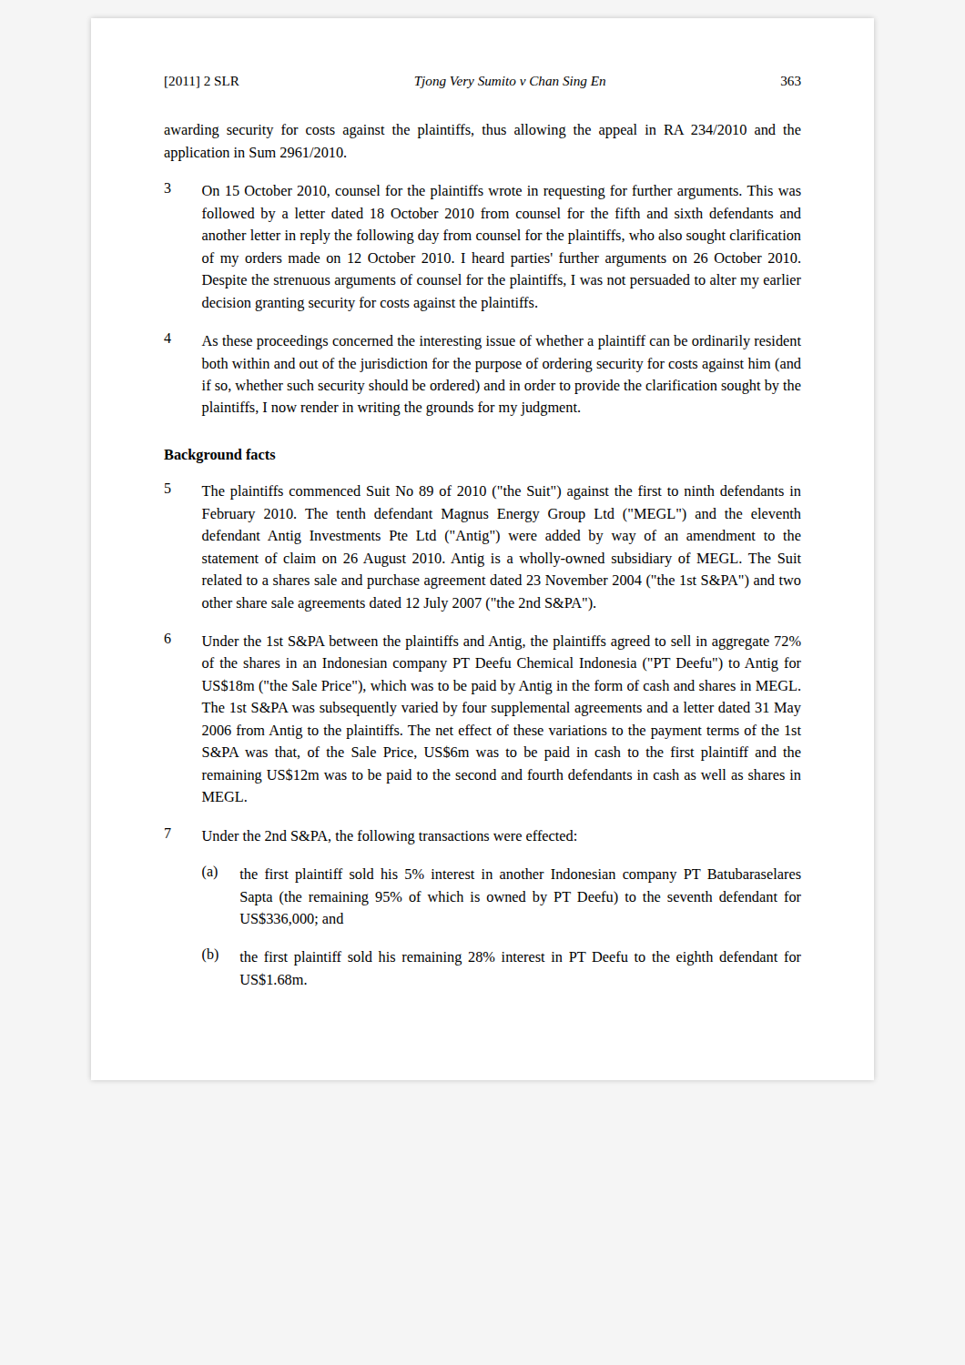[2011] 2 SLR Tjong Very Sumito v Chan Sing En 363
awarding security for costs against the plaintiffs, thus allowing the appeal in RA 234/2010 and the application in Sum 2961/2010.
3
On 15 October 2010, counsel for the plaintiffs wrote in requesting for further arguments. This was followed by a letter dated 18 October 2010 from counsel for the fifth and sixth defendants and another letter in reply the following day from counsel for the plaintiffs, who also sought clarification of my orders made on 12 October 2010. I heard parties' further arguments on 26 October 2010. Despite the strenuous arguments of counsel for the plaintiffs, I was not persuaded to alter my earlier decision granting security for costs against the plaintiffs.
4
As these proceedings concerned the interesting issue of whether a plaintiff can be ordinarily resident both within and out of the jurisdiction for the purpose of ordering security for costs against him (and if so, whether such security should be ordered) and in order to provide the clarification sought by the plaintiffs, I now render in writing the grounds for my judgment.
Background facts
5
The plaintiffs commenced Suit No 89 of 2010 ("the Suit") against the first to ninth defendants in February 2010. The tenth defendant Magnus Energy Group Ltd ("MEGL") and the eleventh defendant Antig Investments Pte Ltd ("Antig") were added by way of an amendment to the statement of claim on 26 August 2010. Antig is a wholly-owned subsidiary of MEGL. The Suit related to a shares sale and purchase agreement dated 23 November 2004 ("the 1st S&PA") and two other share sale agreements dated 12 July 2007 ("the 2nd S&PA").
6
Under the 1st S&PA between the plaintiffs and Antig, the plaintiffs agreed to sell in aggregate 72% of the shares in an Indonesian company PT Deefu Chemical Indonesia ("PT Deefu") to Antig for US$18m ("the Sale Price"), which was to be paid by Antig in the form of cash and shares in MEGL. The 1st S&PA was subsequently varied by four supplemental agreements and a letter dated 31 May 2006 from Antig to the plaintiffs. The net effect of these variations to the payment terms of the 1st S&PA was that, of the Sale Price, US$6m was to be paid in cash to the first plaintiff and the remaining US$12m was to be paid to the second and fourth defendants in cash as well as shares in MEGL.
7
Under the 2nd S&PA, the following transactions were effected:
(a)
the first plaintiff sold his 5% interest in another Indonesian company PT Batubaraselares Sapta (the remaining 95% of which is owned by PT Deefu) to the seventh defendant for US$336,000; and
(b)
the first plaintiff sold his remaining 28% interest in PT Deefu to the eighth defendant for US$1.68m.